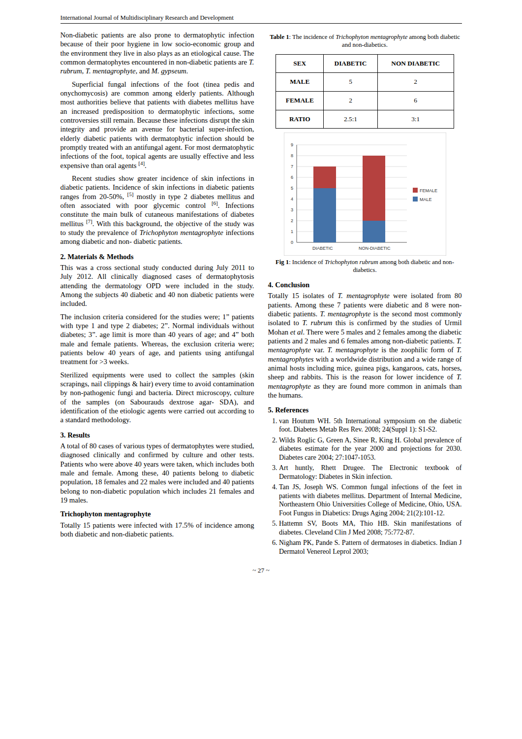International Journal of Multidisciplinary Research and Development
Non-diabetic patients are also prone to dermatophytic infection because of their poor hygiene in low socio-economic group and the environment they live in also plays as an etiological cause. The common dermatophytes encountered in non-diabetic patients are T. rubrum, T. mentagrophyte, and M. gypseum.
Superficial fungal infections of the foot (tinea pedis and onychomycosis) are common among elderly patients. Although most authorities believe that patients with diabetes mellitus have an increased predisposition to dermatophytic infections, some controversies still remain. Because these infections disrupt the skin integrity and provide an avenue for bacterial super-infection, elderly diabetic patients with dermatophytic infection should be promptly treated with an antifungal agent. For most dermatophytic infections of the foot, topical agents are usually effective and less expensive than oral agents [4].
Recent studies show greater incidence of skin infections in diabetic patients. Incidence of skin infections in diabetic patients ranges from 20-50%, [5] mostly in type 2 diabetes mellitus and often associated with poor glycemic control [6]. Infections constitute the main bulk of cutaneous manifestations of diabetes mellitus [7]. With this background, the objective of the study was to study the prevalence of Trichophyton mentagrophyte infections among diabetic and non- diabetic patients.
2. Materials & Methods
This was a cross sectional study conducted during July 2011 to July 2012. All clinically diagnosed cases of dermatophytosis attending the dermatology OPD were included in the study. Among the subjects 40 diabetic and 40 non diabetic patients were included.
The inclusion criteria considered for the studies were; 1” patients with type 1 and type 2 diabetes; 2”. Normal individuals without diabetes; 3”. age limit is more than 40 years of age; and 4” both male and female patients. Whereas, the exclusion criteria were; patients below 40 years of age, and patients using antifungal treatment for >3 weeks.
Sterilized equipments were used to collect the samples (skin scrapings, nail clippings & hair) every time to avoid contamination by non-pathogenic fungi and bacteria. Direct microscopy, culture of the samples (on Sabourauds dextrose agar- SDA), and identification of the etiologic agents were carried out according to a standard methodology.
3. Results
A total of 80 cases of various types of dermatophytes were studied, diagnosed clinically and confirmed by culture and other tests. Patients who were above 40 years were taken, which includes both male and female. Among these, 40 patients belong to diabetic population, 18 females and 22 males were included and 40 patients belong to non-diabetic population which includes 21 females and 19 males.
Trichophyton mentagrophyte
Totally 15 patients were infected with 17.5% of incidence among both diabetic and non-diabetic patients.
Table 1: The incidence of Trichophyton mentagrophyte among both diabetic and non-diabetics.
| SEX | DIABETIC | NON DIABETIC |
| --- | --- | --- |
| MALE | 5 | 2 |
| FEMALE | 2 | 6 |
| RATIO | 2.5:1 | 3:1 |
9 8 7 6 5 4 3 2 1 0 DIABETIC NON-DIABETIC FEMALE MALE
Fig 1: Incidence of Trichophyton rubrum among both diabetic and non-diabetics.
4. Conclusion
Totally 15 isolates of T. mentagrophyte were isolated from 80 patients. Among these 7 patients were diabetic and 8 were non-diabetic patients. T. mentagrophyte is the second most commonly isolated to T. rubrum this is confirmed by the studies of Urmil Mohan et al. There were 5 males and 2 females among the diabetic patients and 2 males and 6 females among non-diabetic patients. T. mentagrophyte var. T. mentagrophyte is the zoophilic form of T. mentagrophytes with a worldwide distribution and a wide range of animal hosts including mice, guinea pigs, kangaroos, cats, horses, sheep and rabbits. This is the reason for lower incidence of T. mentagrophyte as they are found more common in animals than the humans.
5. References
van Houtum WH. 5th International symposium on the diabetic foot. Diabetes Metab Res Rev. 2008; 24(Suppl 1): S1-S2.
Wilds Roglic G, Green A, Sinee R, King H. Global prevalence of diabetes estimate for the year 2000 and projections for 2030. Diabetes care 2004; 27:1047-1053.
Art huntly, Rhett Drugee. The Electronic textbook of Dermatology: Diabetes in Skin infection.
Tan JS, Joseph WS. Common fungal infections of the feet in patients with diabetes mellitus. Department of Internal Medicine, Northeastern Ohio Universities College of Medicine, Ohio, USA. Foot Fungus in Diabetics: Drugs Aging 2004; 21(2):101-12.
Hattemn SV, Boots MA, Thio HB. Skin manifestations of diabetes. Cleveland Clin J Med 2008; 75:772-87.
Nigham PK, Pande S. Pattern of dermatoses in diabetics. Indian J Dermatol Venereol Leprol 2003;
~ 27 ~